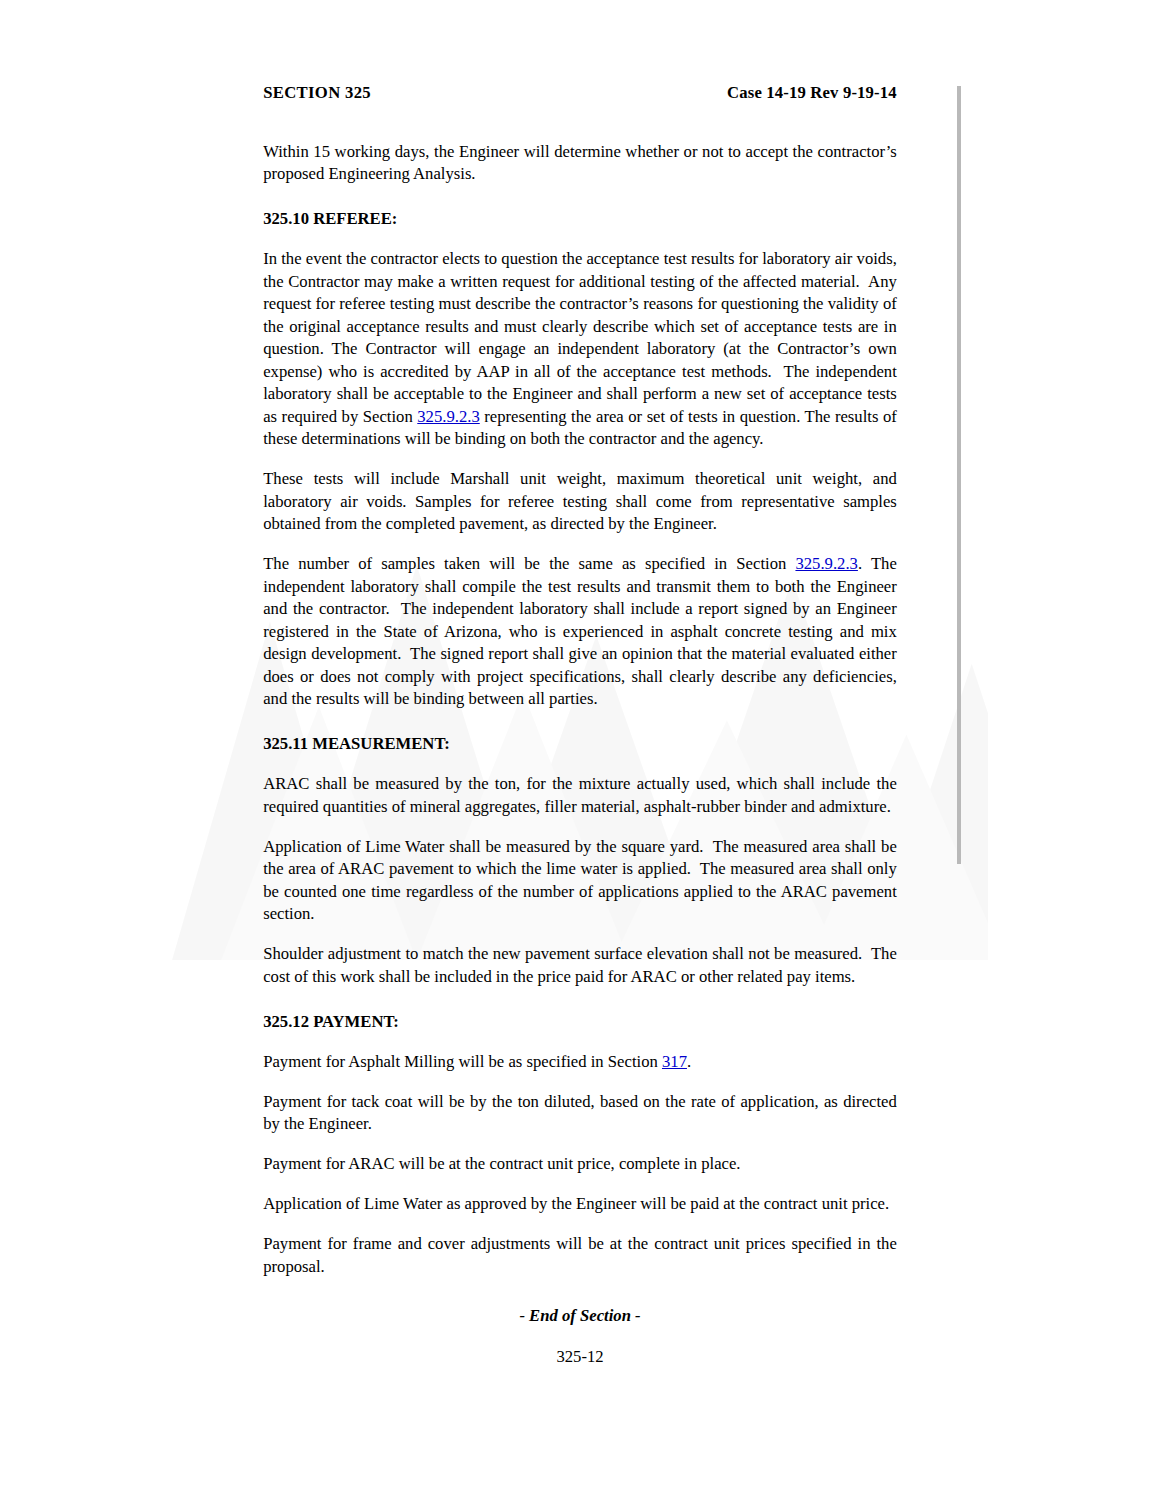SECTION 325
Case 14-19 Rev 9-19-14
Within 15 working days, the Engineer will determine whether or not to accept the contractor’s proposed Engineering Analysis.
325.10 REFEREE:
In the event the contractor elects to question the acceptance test results for laboratory air voids, the Contractor may make a written request for additional testing of the affected material. Any request for referee testing must describe the contractor’s reasons for questioning the validity of the original acceptance results and must clearly describe which set of acceptance tests are in question. The Contractor will engage an independent laboratory (at the Contractor’s own expense) who is accredited by AAP in all of the acceptance test methods. The independent laboratory shall be acceptable to the Engineer and shall perform a new set of acceptance tests as required by Section 325.9.2.3 representing the area or set of tests in question. The results of these determinations will be binding on both the contractor and the agency.
These tests will include Marshall unit weight, maximum theoretical unit weight, and laboratory air voids. Samples for referee testing shall come from representative samples obtained from the completed pavement, as directed by the Engineer.
The number of samples taken will be the same as specified in Section 325.9.2.3. The independent laboratory shall compile the test results and transmit them to both the Engineer and the contractor. The independent laboratory shall include a report signed by an Engineer registered in the State of Arizona, who is experienced in asphalt concrete testing and mix design development. The signed report shall give an opinion that the material evaluated either does or does not comply with project specifications, shall clearly describe any deficiencies, and the results will be binding between all parties.
325.11 MEASUREMENT:
ARAC shall be measured by the ton, for the mixture actually used, which shall include the required quantities of mineral aggregates, filler material, asphalt-rubber binder and admixture.
Application of Lime Water shall be measured by the square yard. The measured area shall be the area of ARAC pavement to which the lime water is applied. The measured area shall only be counted one time regardless of the number of applications applied to the ARAC pavement section.
Shoulder adjustment to match the new pavement surface elevation shall not be measured. The cost of this work shall be included in the price paid for ARAC or other related pay items.
325.12 PAYMENT:
Payment for Asphalt Milling will be as specified in Section 317.
Payment for tack coat will be by the ton diluted, based on the rate of application, as directed by the Engineer.
Payment for ARAC will be at the contract unit price, complete in place.
Application of Lime Water as approved by the Engineer will be paid at the contract unit price.
Payment for frame and cover adjustments will be at the contract unit prices specified in the proposal.
- End of Section -
325-12